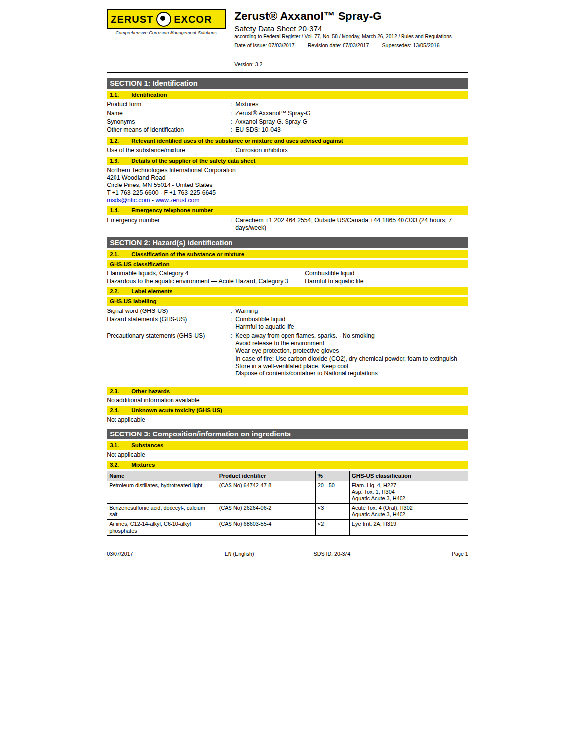ZERUST EXCOR
Comprehensive Corrosion Management Solutions
Zerust® Axxanol™ Spray-G
Safety Data Sheet 20-374
according to Federal Register / Vol. 77, No. 58 / Monday, March 26, 2012 / Rules and Regulations
Date of issue: 07/03/2017 Revision date: 07/03/2017 Supersedes: 13/05/2016 Version: 3.2
SECTION 1: Identification
1.1. Identification
Product form
:
Mixtures
Name
:
Zerust® Axxanol™ Spray-G
Synonyms
:
Axxanol Spray-G, Spray-G
Other means of identification
:
EU SDS: 10-043
1.2. Relevant identified uses of the substance or mixture and uses advised against
Use of the substance/mixture
:
Corrosion inhibitors
1.3. Details of the supplier of the safety data sheet
Northern Technologies International Corporation
4201 Woodland Road
Circle Pines, MN 55014 - United States
T +1 763-225-6600 - F +1 763-225-6645
msds@ntic.com - www.zerust.com
1.4. Emergency telephone number
Emergency number
:
Carechem +1 202 464 2554; Outside US/Canada +44 1865 407333 (24 hours; 7 days/week)
SECTION 2: Hazard(s) identification
2.1. Classification of the substance or mixture
GHS-US classification
Flammable liquids, Category 4
Combustible liquid
Hazardous to the aquatic environment — Acute Hazard, Category 3
Harmful to aquatic life
2.2. Label elements
GHS-US labelling
Signal word (GHS-US)
:
Warning
Hazard statements (GHS-US)
:
Combustible liquid
Harmful to aquatic life
Precautionary statements (GHS-US)
:
Keep away from open flames, sparks. - No smoking
Avoid release to the environment
Wear eye protection, protective gloves
In case of fire: Use carbon dioxide (CO2), dry chemical powder, foam to extinguish
Store in a well-ventilated place. Keep cool
Dispose of contents/container to National regulations
2.3. Other hazards
No additional information available
2.4. Unknown acute toxicity (GHS US)
Not applicable
SECTION 3: Composition/information on ingredients
3.1. Substances
Not applicable
3.2. Mixtures
| Name | Product identifier | % | GHS-US classification |
| --- | --- | --- | --- |
| Petroleum distillates, hydrotreated light | (CAS No) 64742-47-8 | 20 - 50 | Flam. Liq. 4, H227 Asp. Tox. 1, H304 Aquatic Acute 3, H402 |
| Benzenesulfonic acid, dodecyl-, calcium salt | (CAS No) 26264-06-2 | <3 | Acute Tox. 4 (Oral), H302 Aquatic Acute 3, H402 |
| Amines, C12-14-alkyl, C6-10-alkyl phosphates | (CAS No) 68603-55-4 | <2 | Eye Irrit. 2A, H319 |
03/07/2017
EN (English) SDS ID: 20-374
Page 1